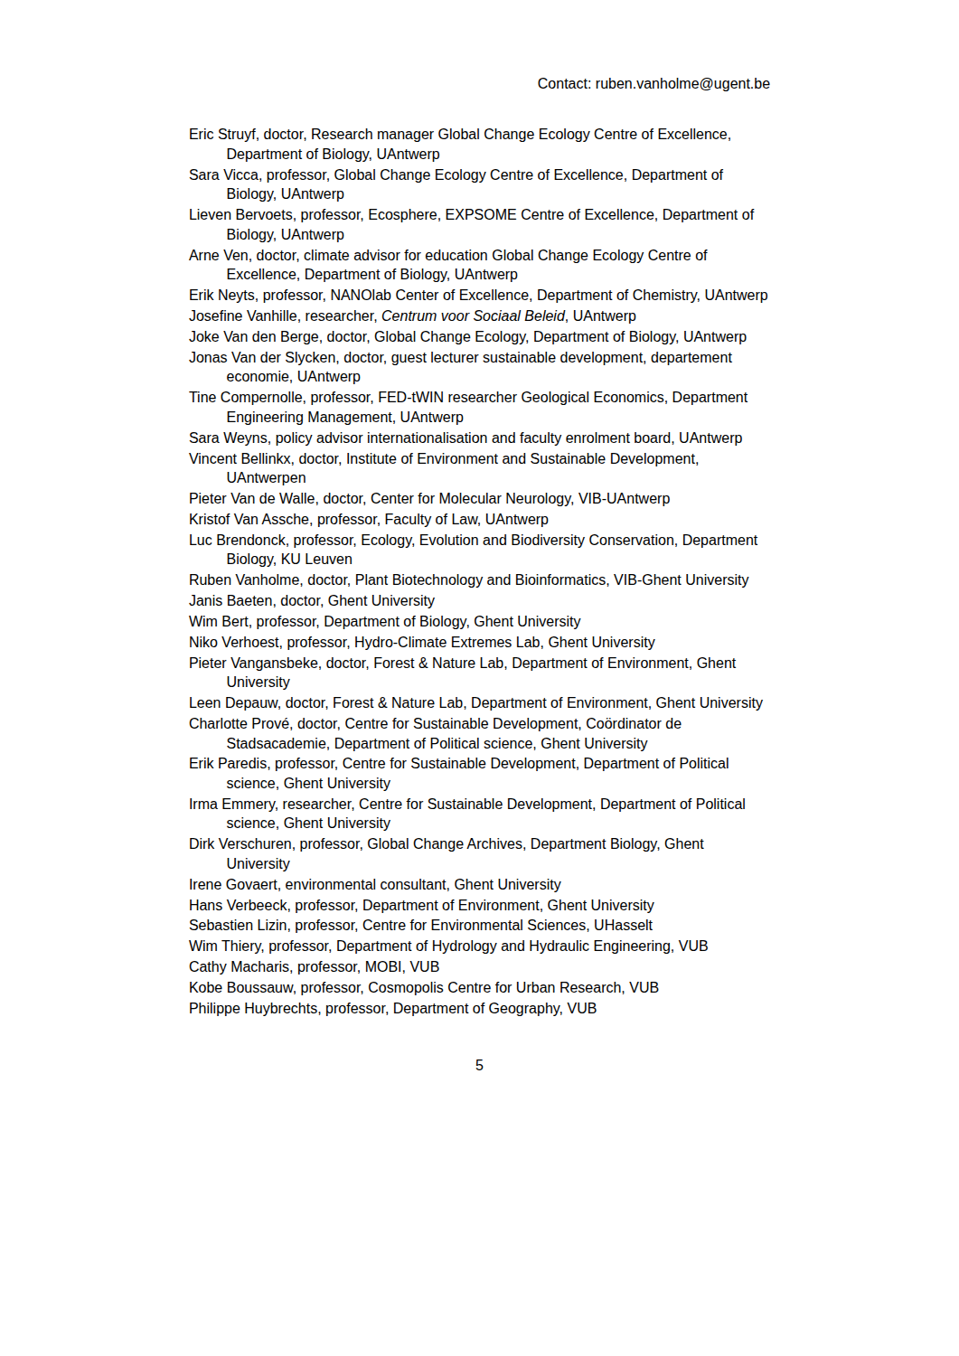Contact: ruben.vanholme@ugent.be
Eric Struyf, doctor, Research manager Global Change Ecology Centre of Excellence, Department of Biology, UAntwerp
Sara Vicca, professor, Global Change Ecology Centre of Excellence, Department of Biology, UAntwerp
Lieven Bervoets, professor, Ecosphere, EXPSOME Centre of Excellence, Department of Biology, UAntwerp
Arne Ven, doctor, climate advisor for education Global Change Ecology Centre of Excellence, Department of Biology, UAntwerp
Erik Neyts, professor, NANOlab Center of Excellence, Department of Chemistry, UAntwerp
Josefine Vanhille, researcher, Centrum voor Sociaal Beleid, UAntwerp
Joke Van den Berge, doctor, Global Change Ecology, Department of Biology, UAntwerp
Jonas Van der Slycken, doctor, guest lecturer sustainable development, departement economie, UAntwerp
Tine Compernolle, professor, FED-tWIN researcher Geological Economics, Department Engineering Management, UAntwerp
Sara Weyns, policy advisor internationalisation and faculty enrolment board, UAntwerp
Vincent Bellinkx, doctor, Institute of Environment and Sustainable Development, UAntwerpen
Pieter Van de Walle, doctor, Center for Molecular Neurology, VIB-UAntwerp
Kristof Van Assche, professor, Faculty of Law, UAntwerp
Luc Brendonck, professor, Ecology, Evolution and Biodiversity Conservation, Department Biology, KU Leuven
Ruben Vanholme, doctor, Plant Biotechnology and Bioinformatics, VIB-Ghent University
Janis Baeten, doctor, Ghent University
Wim Bert, professor, Department of Biology, Ghent University
Niko Verhoest, professor, Hydro-Climate Extremes Lab, Ghent University
Pieter Vangansbeke, doctor, Forest & Nature Lab, Department of Environment, Ghent University
Leen Depauw, doctor, Forest & Nature Lab, Department of Environment, Ghent University
Charlotte Prové, doctor, Centre for Sustainable Development, Coördinator de Stadsacademie, Department of Political science, Ghent University
Erik Paredis, professor, Centre for Sustainable Development, Department of Political science, Ghent University
Irma Emmery, researcher, Centre for Sustainable Development, Department of Political science, Ghent University
Dirk Verschuren, professor, Global Change Archives, Department Biology, Ghent University
Irene Govaert, environmental consultant, Ghent University
Hans Verbeeck, professor, Department of Environment, Ghent University
Sebastien Lizin, professor, Centre for Environmental Sciences, UHasselt
Wim Thiery, professor, Department of Hydrology and Hydraulic Engineering, VUB
Cathy Macharis, professor, MOBI, VUB
Kobe Boussauw, professor, Cosmopolis Centre for Urban Research, VUB
Philippe Huybrechts, professor, Department of Geography, VUB
5